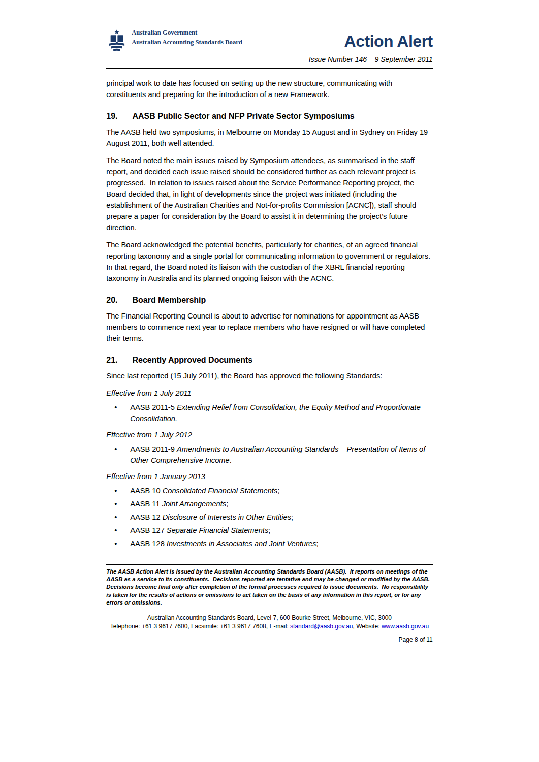Australian Government Australian Accounting Standards Board
Action Alert
Issue Number 146 – 9 September 2011
principal work to date has focused on setting up the new structure, communicating with constituents and preparing for the introduction of a new Framework.
19. AASB Public Sector and NFP Private Sector Symposiums
The AASB held two symposiums, in Melbourne on Monday 15 August and in Sydney on Friday 19 August 2011, both well attended.
The Board noted the main issues raised by Symposium attendees, as summarised in the staff report, and decided each issue raised should be considered further as each relevant project is progressed. In relation to issues raised about the Service Performance Reporting project, the Board decided that, in light of developments since the project was initiated (including the establishment of the Australian Charities and Not-for-profits Commission [ACNC]), staff should prepare a paper for consideration by the Board to assist it in determining the project’s future direction.
The Board acknowledged the potential benefits, particularly for charities, of an agreed financial reporting taxonomy and a single portal for communicating information to government or regulators. In that regard, the Board noted its liaison with the custodian of the XBRL financial reporting taxonomy in Australia and its planned ongoing liaison with the ACNC.
20. Board Membership
The Financial Reporting Council is about to advertise for nominations for appointment as AASB members to commence next year to replace members who have resigned or will have completed their terms.
21. Recently Approved Documents
Since last reported (15 July 2011), the Board has approved the following Standards:
Effective from 1 July 2011
AASB 2011-5 Extending Relief from Consolidation, the Equity Method and Proportionate Consolidation.
Effective from 1 July 2012
AASB 2011-9 Amendments to Australian Accounting Standards – Presentation of Items of Other Comprehensive Income.
Effective from 1 January 2013
AASB 10 Consolidated Financial Statements;
AASB 11 Joint Arrangements;
AASB 12 Disclosure of Interests in Other Entities;
AASB 127 Separate Financial Statements;
AASB 128 Investments in Associates and Joint Ventures;
The AASB Action Alert is issued by the Australian Accounting Standards Board (AASB). It reports on meetings of the AASB as a service to its constituents. Decisions reported are tentative and may be changed or modified by the AASB. Decisions become final only after completion of the formal processes required to issue documents. No responsibility is taken for the results of actions or omissions to act taken on the basis of any information in this report, or for any errors or omissions.
Australian Accounting Standards Board, Level 7, 600 Bourke Street, Melbourne, VIC, 3000
Telephone: +61 3 9617 7600, Facsimile: +61 3 9617 7608, E-mail: standard@aasb.gov.au, Website: www.aasb.gov.au
Page 8 of 11